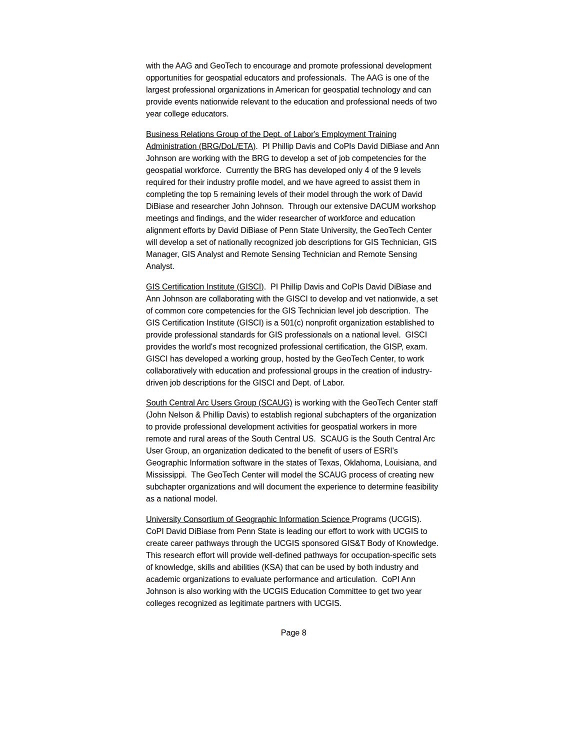with the AAG and GeoTech to encourage and promote professional development opportunities for geospatial educators and professionals. The AAG is one of the largest professional organizations in American for geospatial technology and can provide events nationwide relevant to the education and professional needs of two year college educators.
Business Relations Group of the Dept. of Labor's Employment Training Administration (BRG/DoL/ETA). PI Phillip Davis and CoPIs David DiBiase and Ann Johnson are working with the BRG to develop a set of job competencies for the geospatial workforce. Currently the BRG has developed only 4 of the 9 levels required for their industry profile model, and we have agreed to assist them in completing the top 5 remaining levels of their model through the work of David DiBiase and researcher John Johnson. Through our extensive DACUM workshop meetings and findings, and the wider researcher of workforce and education alignment efforts by David DiBiase of Penn State University, the GeoTech Center will develop a set of nationally recognized job descriptions for GIS Technician, GIS Manager, GIS Analyst and Remote Sensing Technician and Remote Sensing Analyst.
GIS Certification Institute (GISCI). PI Phillip Davis and CoPIs David DiBiase and Ann Johnson are collaborating with the GISCI to develop and vet nationwide, a set of common core competencies for the GIS Technician level job description. The GIS Certification Institute (GISCI) is a 501(c) nonprofit organization established to provide professional standards for GIS professionals on a national level. GISCI provides the world's most recognized professional certification, the GISP, exam. GISCI has developed a working group, hosted by the GeoTech Center, to work collaboratively with education and professional groups in the creation of industry-driven job descriptions for the GISCI and Dept. of Labor.
South Central Arc Users Group (SCAUG) is working with the GeoTech Center staff (John Nelson & Phillip Davis) to establish regional subchapters of the organization to provide professional development activities for geospatial workers in more remote and rural areas of the South Central US. SCAUG is the South Central Arc User Group, an organization dedicated to the benefit of users of ESRI's Geographic Information software in the states of Texas, Oklahoma, Louisiana, and Mississippi. The GeoTech Center will model the SCAUG process of creating new subchapter organizations and will document the experience to determine feasibility as a national model.
University Consortium of Geographic Information Science Programs (UCGIS). CoPI David DiBiase from Penn State is leading our effort to work with UCGIS to create career pathways through the UCGIS sponsored GIS&T Body of Knowledge. This research effort will provide well-defined pathways for occupation-specific sets of knowledge, skills and abilities (KSA) that can be used by both industry and academic organizations to evaluate performance and articulation. CoPI Ann Johnson is also working with the UCGIS Education Committee to get two year colleges recognized as legitimate partners with UCGIS.
Page 8